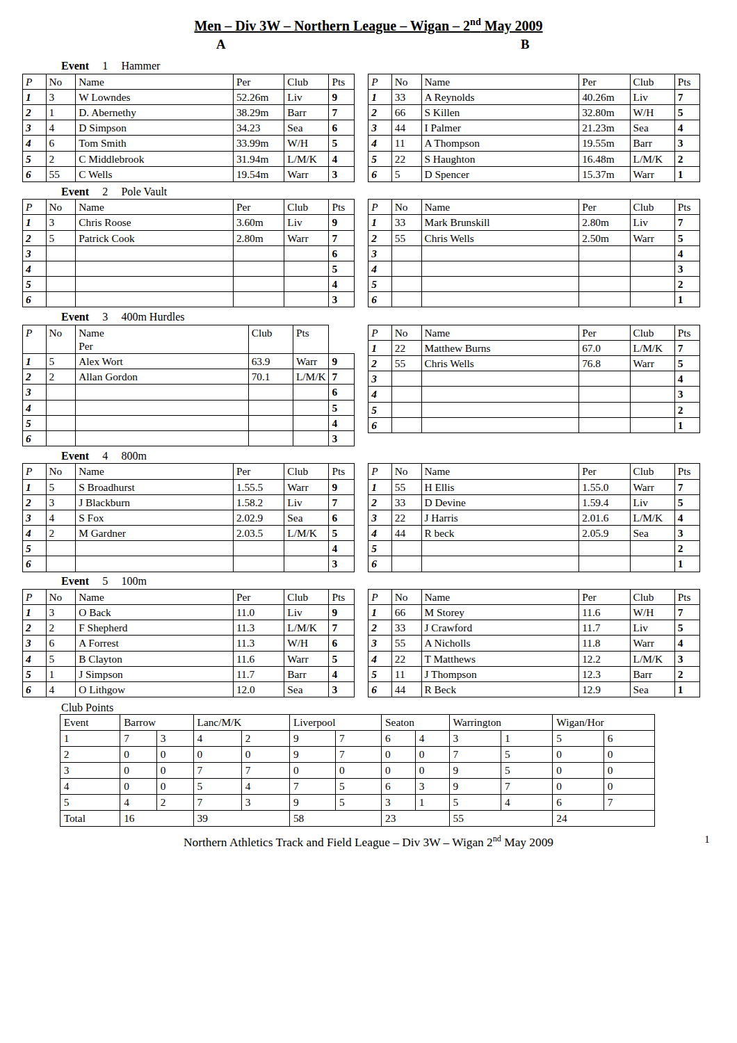Men – Div 3W – Northern League – Wigan – 2nd May 2009
A B
Event 1 Hammer
| P | No | Name | Per | Club | Pts |
| --- | --- | --- | --- | --- | --- |
| 1 | 3 | W Lowndes | 52.26m | Liv | 9 |
| 2 | 1 | D. Abernethy | 38.29m | Barr | 7 |
| 3 | 4 | D Simpson | 34.23 | Sea | 6 |
| 4 | 6 | Tom Smith | 33.99m | W/H | 5 |
| 5 | 2 | C Middlebrook | 31.94m | L/M/K | 4 |
| 6 | 55 | C Wells | 19.54m | Warr | 3 |
| P | No | Name | Per | Club | Pts |
| --- | --- | --- | --- | --- | --- |
| 1 | 33 | A Reynolds | 40.26m | Liv | 7 |
| 2 | 66 | S Killen | 32.80m | W/H | 5 |
| 3 | 44 | I Palmer | 21.23m | Sea | 4 |
| 4 | 11 | A Thompson | 19.55m | Barr | 3 |
| 5 | 22 | S Haughton | 16.48m | L/M/K | 2 |
| 6 | 5 | D Spencer | 15.37m | Warr | 1 |
Event 2 Pole Vault
| P | No | Name | Per | Club | Pts |
| --- | --- | --- | --- | --- | --- |
| 1 | 3 | Chris Roose | 3.60m | Liv | 9 |
| 2 | 5 | Patrick Cook | 2.80m | Warr | 7 |
| 3 | | | | | 6 |
| 4 | | | | | 5 |
| 5 | | | | | 4 |
| 6 | | | | | 3 |
| P | No | Name | Per | Club | Pts |
| --- | --- | --- | --- | --- | --- |
| 1 | 33 | Mark Brunskill | 2.80m | Liv | 7 |
| 2 | 55 | Chris Wells | 2.50m | Warr | 5 |
| 3 | | | | | 4 |
| 4 | | | | | 3 |
| 5 | | | | | 2 |
| 6 | | | | | 1 |
Event 3400m Hurdles
| P | No | Name Per | Club | Pts |
| --- | --- | --- | --- | --- |
| 1 | 5 | Alex Wort | 63.9 | Warr | 9 |
| 2 | 2 | Allan Gordon | 70.1 | L/M/K | 7 |
| 3 | | | | | 6 |
| 4 | | | | | 5 |
| 5 | | | | | 4 |
| 6 | | | | | 3 |
| P | No | Name | Per | Club | Pts |
| --- | --- | --- | --- | --- | --- |
| 1 | 22 | Matthew Burns | 67.0 | L/M/K | 7 |
| 2 | 55 | Chris Wells | 76.8 | Warr | 5 |
| 3 | | | | | 4 |
| 4 | | | | | 3 |
| 5 | | | | | 2 |
| 6 | | | | | 1 |
Event 4800m
| P | No | Name | Per | Club | Pts |
| --- | --- | --- | --- | --- | --- |
| 1 | 5 | S Broadhurst | 1.55.5 | Warr | 9 |
| 2 | 3 | J Blackburn | 1.58.2 | Liv | 7 |
| 3 | 4 | S Fox | 2.02.9 | Sea | 6 |
| 4 | 2 | M Gardner | 2.03.5 | L/M/K | 5 |
| 5 | | | | | 4 |
| 6 | | | | | 3 |
| P | No | Name | Per | Club | Pts |
| --- | --- | --- | --- | --- | --- |
| 1 | 55 | H Ellis | 1.55.0 | Warr | 7 |
| 2 | 33 | D Devine | 1.59.4 | Liv | 5 |
| 3 | 22 | J Harris | 2.01.6 | L/M/K | 4 |
| 4 | 44 | R beck | 2.05.9 | Sea | 3 |
| 5 | | | | | 2 |
| 6 | | | | | 1 |
Event 5100m
| P | No | Name | Per | Club | Pts |
| --- | --- | --- | --- | --- | --- |
| 1 | 3 | O Back | 11.0 | Liv | 9 |
| 2 | 2 | F Shepherd | 11.3 | L/M/K | 7 |
| 3 | 6 | A Forrest | 11.3 | W/H | 6 |
| 4 | 5 | B Clayton | 11.6 | Warr | 5 |
| 5 | 1 | J Simpson | 11.7 | Barr | 4 |
| 6 | 4 | O Lithgow | 12.0 | Sea | 3 |
| P | No | Name | Per | Club | Pts |
| --- | --- | --- | --- | --- | --- |
| 1 | 66 | M Storey | 11.6 | W/H | 7 |
| 2 | 33 | J Crawford | 11.7 | Liv | 5 |
| 3 | 55 | A Nicholls | 11.8 | Warr | 4 |
| 4 | 22 | T Matthews | 12.2 | L/M/K | 3 |
| 5 | 11 | J Thompson | 12.3 | Barr | 2 |
| 6 | 44 | R Beck | 12.9 | Sea | 1 |
Club Points
| Event | Barrow | Lanc/M/K | Liverpool | Seaton | Warrington | Wigan/Hor |
| --- | --- | --- | --- | --- | --- | --- |
| 1 | 7 | 3 | 4 | 2 | 9 | 7 | 6 | 4 | 3 | 1 | 5 | 6 |
| 2 | 0 | 0 | 0 | 0 | 9 | 7 | 0 | 0 | 7 | 5 | 0 | 0 |
| 3 | 0 | 0 | 7 | 7 | 0 | 0 | 0 | 0 | 9 | 5 | 0 | 0 |
| 4 | 0 | 0 | 5 | 4 | 7 | 5 | 6 | 3 | 9 | 7 | 0 | 0 |
| 5 | 4 | 2 | 7 | 3 | 9 | 5 | 3 | 1 | 5 | 4 | 6 | 7 |
| Total | 16 | 39 | 58 | 23 | 55 | 24 |
Northern Athletics Track and Field League – Div 3W – Wigan 2nd May 2009 1